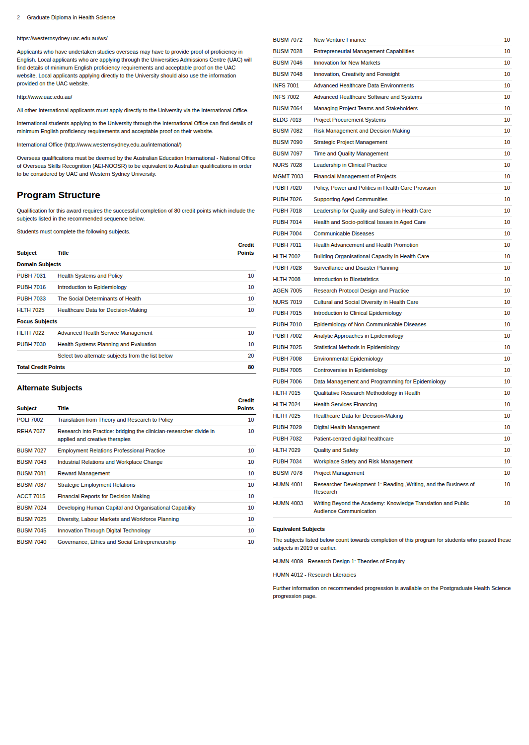2 Graduate Diploma in Health Science
https://westernsydney.uac.edu.au/ws/
Applicants who have undertaken studies overseas may have to provide proof of proficiency in English. Local applicants who are applying through the Universities Admissions Centre (UAC) will find details of minimum English proficiency requirements and acceptable proof on the UAC website. Local applicants applying directly to the University should also use the information provided on the UAC website.
http://www.uac.edu.au/
All other International applicants must apply directly to the University via the International Office.
International students applying to the University through the International Office can find details of minimum English proficiency requirements and acceptable proof on their website.
International Office (http://www.westernsydney.edu.au/international/)
Overseas qualifications must be deemed by the Australian Education International - National Office of Overseas Skills Recognition (AEI-NOOSR) to be equivalent to Australian qualifications in order to be considered by UAC and Western Sydney University.
Program Structure
Qualification for this award requires the successful completion of 80 credit points which include the subjects listed in the recommended sequence below.
Students must complete the following subjects.
| Subject | Title | Credit Points |
| --- | --- | --- |
| Domain Subjects |
| PUBH 7031 | Health Systems and Policy | 10 |
| PUBH 7016 | Introduction to Epidemiology | 10 |
| PUBH 7033 | The Social Determinants of Health | 10 |
| HLTH 7025 | Healthcare Data for Decision-Making | 10 |
| Focus Subjects |
| HLTH 7022 | Advanced Health Service Management | 10 |
| PUBH 7030 | Health Systems Planning and Evaluation | 10 |
| | Select two alternate subjects from the list below | 20 |
| Total Credit Points | 80 |
Alternate Subjects
| Subject | Title | Credit Points |
| --- | --- | --- |
| POLI 7002 | Translation from Theory and Research to Policy | 10 |
| REHA 7027 | Research into Practice: bridging the clinician-researcher divide in applied and creative therapies | 10 |
| BUSM 7027 | Employment Relations Professional Practice | 10 |
| BUSM 7043 | Industrial Relations and Workplace Change | 10 |
| BUSM 7081 | Reward Management | 10 |
| BUSM 7087 | Strategic Employment Relations | 10 |
| ACCT 7015 | Financial Reports for Decision Making | 10 |
| BUSM 7024 | Developing Human Capital and Organisational Capability | 10 |
| BUSM 7025 | Diversity, Labour Markets and Workforce Planning | 10 |
| BUSM 7045 | Innovation Through Digital Technology | 10 |
| BUSM 7040 | Governance, Ethics and Social Entrepreneurship | 10 |
| BUSM 7072 | New Venture Finance | 10 |
| BUSM 7028 | Entrepreneurial Management Capabilities | 10 |
| BUSM 7046 | Innovation for New Markets | 10 |
| BUSM 7048 | Innovation, Creativity and Foresight | 10 |
| INFS 7001 | Advanced Healthcare Data Environments | 10 |
| INFS 7002 | Advanced Healthcare Software and Systems | 10 |
| BUSM 7064 | Managing Project Teams and Stakeholders | 10 |
| BLDG 7013 | Project Procurement Systems | 10 |
| BUSM 7082 | Risk Management and Decision Making | 10 |
| BUSM 7090 | Strategic Project Management | 10 |
| BUSM 7097 | Time and Quality Management | 10 |
| NURS 7028 | Leadership in Clinical Practice | 10 |
| MGMT 7003 | Financial Management of Projects | 10 |
| PUBH 7020 | Policy, Power and Politics in Health Care Provision | 10 |
| PUBH 7026 | Supporting Aged Communities | 10 |
| PUBH 7018 | Leadership for Quality and Safety in Health Care | 10 |
| PUBH 7014 | Health and Socio-political Issues in Aged Care | 10 |
| PUBH 7004 | Communicable Diseases | 10 |
| PUBH 7011 | Health Advancement and Health Promotion | 10 |
| HLTH 7002 | Building Organisational Capacity in Health Care | 10 |
| PUBH 7028 | Surveillance and Disaster Planning | 10 |
| HLTH 7008 | Introduction to Biostatistics | 10 |
| AGEN 7005 | Research Protocol Design and Practice | 10 |
| NURS 7019 | Cultural and Social Diversity in Health Care | 10 |
| PUBH 7015 | Introduction to Clinical Epidemiology | 10 |
| PUBH 7010 | Epidemiology of Non-Communicable Diseases | 10 |
| PUBH 7002 | Analytic Approaches in Epidemiology | 10 |
| PUBH 7025 | Statistical Methods in Epidemiology | 10 |
| PUBH 7008 | Environmental Epidemiology | 10 |
| PUBH 7005 | Controversies in Epidemiology | 10 |
| PUBH 7006 | Data Management and Programming for Epidemiology | 10 |
| HLTH 7015 | Qualitative Research Methodology in Health | 10 |
| HLTH 7024 | Health Services Financing | 10 |
| HLTH 7025 | Healthcare Data for Decision-Making | 10 |
| PUBH 7029 | Digital Health Management | 10 |
| PUBH 7032 | Patient-centred digital healthcare | 10 |
| HLTH 7029 | Quality and Safety | 10 |
| PUBH 7034 | Workplace Safety and Risk Management | 10 |
| BUSM 7078 | Project Management | 10 |
| HUMN 4001 | Researcher Development 1: Reading ,Writing, and the Business of Research | 10 |
| HUMN 4003 | Writing Beyond the Academy: Knowledge Translation and Public Audience Communication | 10 |
Equivalent Subjects
The subjects listed below count towards completion of this program for students who passed these subjects in 2019 or earlier.
HUMN 4009 - Research Design 1: Theories of Enquiry
HUMN 4012 - Research Literacies
Further information on recommended progression is available on the Postgraduate Health Science progression page.